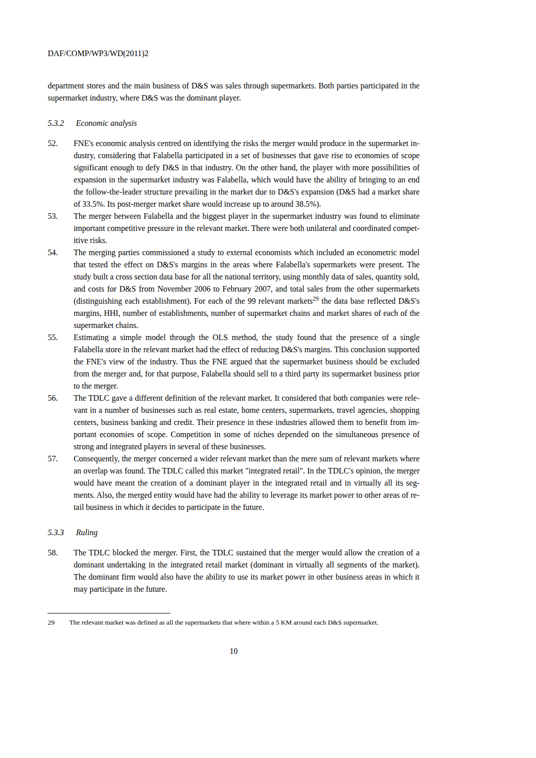DAF/COMP/WP3/WD(2011)2
department stores and the main business of D&S was sales through supermarkets. Both parties participated in the supermarket industry, where D&S was the dominant player.
5.3.2 Economic analysis
52.
FNE's economic analysis centred on identifying the risks the merger would produce in the supermarket industry, considering that Falabella participated in a set of businesses that gave rise to economies of scope significant enough to defy D&S in that industry. On the other hand, the player with more possibilities of expansion in the supermarket industry was Falabella, which would have the ability of bringing to an end the follow-the-leader structure prevailing in the market due to D&S's expansion (D&S had a market share of 33.5%. Its post-merger market share would increase up to around 38.5%).
53.
The merger between Falabella and the biggest player in the supermarket industry was found to eliminate important competitive pressure in the relevant market. There were both unilateral and coordinated competitive risks.
54.
The merging parties commissioned a study to external economists which included an econometric model that tested the effect on D&S's margins in the areas where Falabella's supermarkets were present. The study built a cross section data base for all the national territory, using monthly data of sales, quantity sold, and costs for D&S from November 2006 to February 2007, and total sales from the other supermarkets (distinguishing each establishment). For each of the 99 relevant markets29 the data base reflected D&S's margins, HHI, number of establishments, number of supermarket chains and market shares of each of the supermarket chains.
55.
Estimating a simple model through the OLS method, the study found that the presence of a single Falabella store in the relevant market had the effect of reducing D&S's margins. This conclusion supported the FNE's view of the industry. Thus the FNE argued that the supermarket business should be excluded from the merger and, for that purpose, Falabella should sell to a third party its supermarket business prior to the merger.
56.
The TDLC gave a different definition of the relevant market. It considered that both companies were relevant in a number of businesses such as real estate, home centers, supermarkets, travel agencies, shopping centers, business banking and credit. Their presence in these industries allowed them to benefit from important economies of scope. Competition in some of niches depended on the simultaneous presence of strong and integrated players in several of these businesses.
57.
Consequently, the merger concerned a wider relevant market than the mere sum of relevant markets where an overlap was found. The TDLC called this market "integrated retail". In the TDLC's opinion, the merger would have meant the creation of a dominant player in the integrated retail and in virtually all its segments. Also, the merged entity would have had the ability to leverage its market power to other areas of retail business in which it decides to participate in the future.
5.3.3 Ruling
58.
The TDLC blocked the merger. First, the TDLC sustained that the merger would allow the creation of a dominant undertaking in the integrated retail market (dominant in virtually all segments of the market). The dominant firm would also have the ability to use its market power in other business areas in which it may participate in the future.
29
The relevant market was defined as all the supermarkets that where within a 5 KM around each D&S supermarket.
10